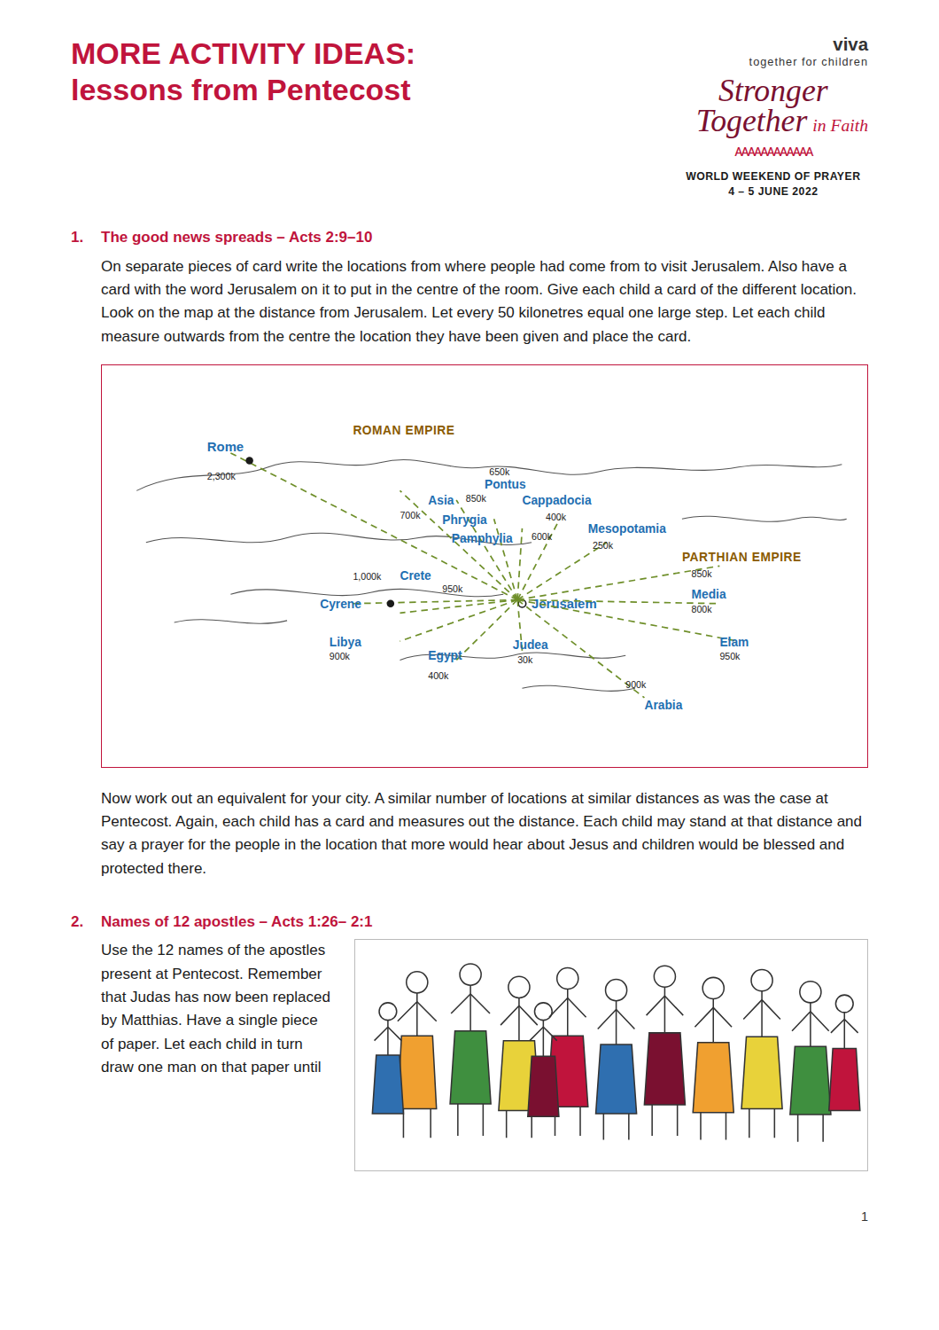MORE ACTIVITY IDEAS: lessons from Pentecost
vivatogether for children
Stronger Togetherin Faith
ᴀᴀᴀᴀᴀᴀᴀᴀᴀᴀᴀᴀ
WORLD WEEKEND OF PRAYER
4 – 5 JUNE 2022
The good news spreads – Acts 2:9–10
On separate pieces of card write the locations from where people had come from to visit Jerusalem. Also have a card with the word Jerusalem on it to put in the centre of the room. Give each child a card of the different location. Look on the map at the distance from Jerusalem. Let every 50 kilonetres equal one large step. Let each child measure outwards from the centre the location they have been given and place the card.
Jerusalem ROMAN EMPIRE Rome 2,300k Pontus 650k Asia 850k 700k Cappadocia 400k Phrygia Pamphylia 600k Mesopotamia 250k PARTHIAN EMPIRE 850k Media 800k Elam 950k Crete 950k 1,000k Cyrene Libya 900k Egypt 400k Judea 30k 900k Arabia
Now work out an equivalent for your city. A similar number of locations at similar distances as was the case at Pentecost. Again, each child has a card and measures out the distance. Each child may stand at that distance and say a prayer for the people in the location that more would hear about Jesus and children would be blessed and protected there.
Names of 12 apostles – Acts 1:26– 2:1
Use the 12 names of the apostles present at Pentecost. Remember that Judas has now been replaced by Matthias. Have a single piece of paper. Let each child in turn draw one man on that paper until
1